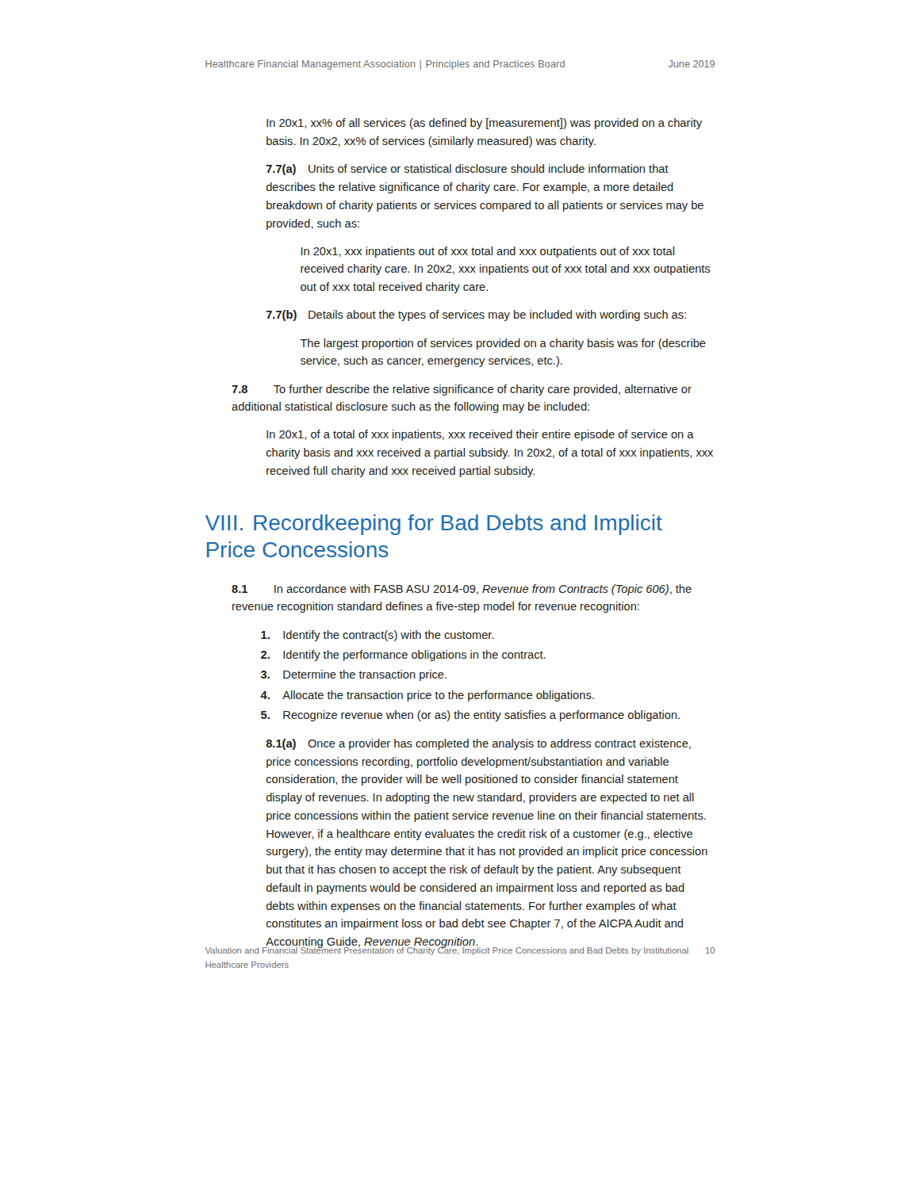Healthcare Financial Management Association|Principles and Practices Board
June 2019
In 20x1, xx% of all services (as defined by [measurement]) was provided on a charity basis. In 20x2, xx% of services (similarly measured) was charity.
7.7(a) Units of service or statistical disclosure should include information that describes the relative significance of charity care. For example, a more detailed breakdown of charity patients or services compared to all patients or services may be provided, such as:
In 20x1, xxx inpatients out of xxx total and xxx outpatients out of xxx total received charity care. In 20x2, xxx inpatients out of xxx total and xxx outpatients out of xxx total received charity care.
7.7(b) Details about the types of services may be included with wording such as:
The largest proportion of services provided on a charity basis was for (describe service, such as cancer, emergency services, etc.).
7.8 To further describe the relative significance of charity care provided, alternative or additional statistical disclosure such as the following may be included:
In 20x1, of a total of xxx inpatients, xxx received their entire episode of service on a charity basis and xxx received a partial subsidy. In 20x2, of a total of xxx inpatients, xxx received full charity and xxx received partial subsidy.
VIII. Recordkeeping for Bad Debts and Implicit Price Concessions
8.1 In accordance with FASB ASU 2014-09, Revenue from Contracts (Topic 606), the revenue recognition standard defines a five-step model for revenue recognition:
Identify the contract(s) with the customer.
Identify the performance obligations in the contract.
Determine the transaction price.
Allocate the transaction price to the performance obligations.
Recognize revenue when (or as) the entity satisfies a performance obligation.
8.1(a) Once a provider has completed the analysis to address contract existence, price concessions recording, portfolio development/substantiation and variable consideration, the provider will be well positioned to consider financial statement display of revenues. In adopting the new standard, providers are expected to net all price concessions within the patient service revenue line on their financial statements. However, if a healthcare entity evaluates the credit risk of a customer (e.g., elective surgery), the entity may determine that it has not provided an implicit price concession but that it has chosen to accept the risk of default by the patient. Any subsequent default in payments would be considered an impairment loss and reported as bad debts within expenses on the financial statements. For further examples of what constitutes an impairment loss or bad debt see Chapter 7, of the AICPA Audit and Accounting Guide, Revenue Recognition.
Valuation and Financial Statement Presentation of Charity Care, Implicit Price Concessions and Bad Debts by Institutional Healthcare Providers
10